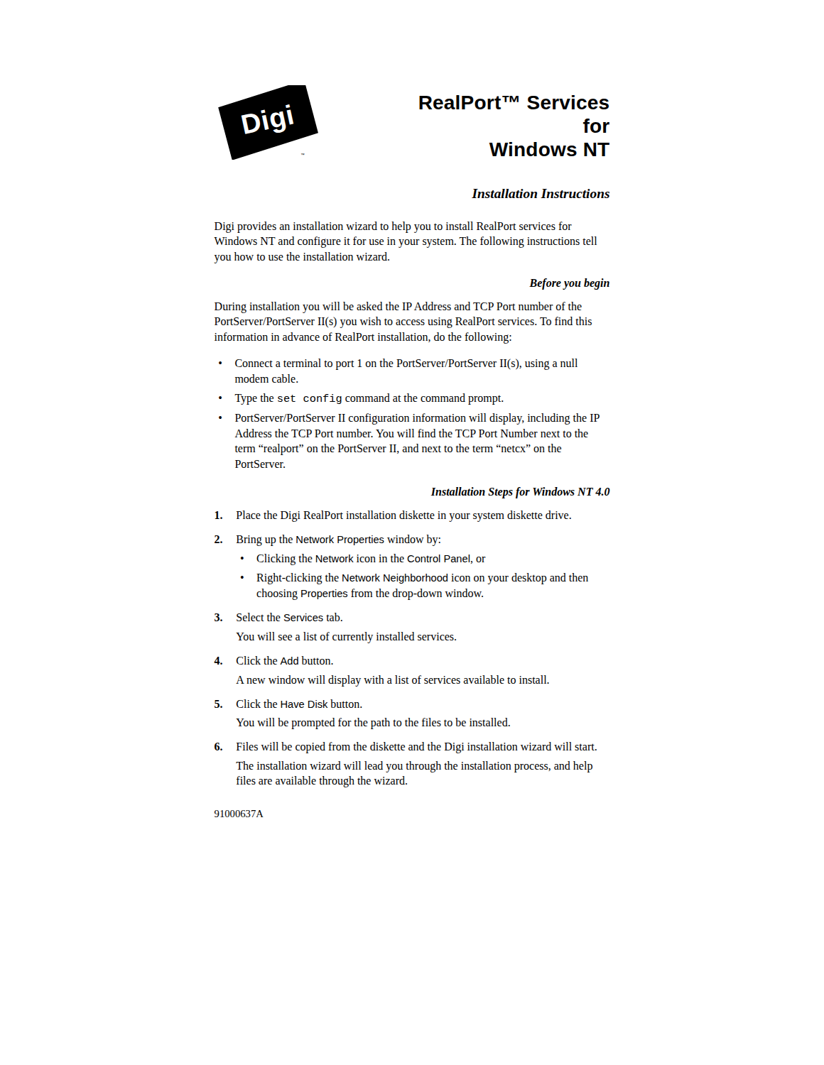Digi ™
RealPort™ Services for Windows NT
Installation Instructions
Digi provides an installation wizard to help you to install RealPort services for Windows NT and configure it for use in your system. The following instructions tell you how to use the installation wizard.
Before you begin
During installation you will be asked the IP Address and TCP Port number of the PortServer/PortServer II(s) you wish to access using RealPort services. To find this information in advance of RealPort installation, do the following:
Connect a terminal to port 1 on the PortServer/PortServer II(s), using a null modem cable.
Type the set config command at the command prompt.
PortServer/PortServer II configuration information will display, including the IP Address the TCP Port number. You will find the TCP Port Number next to the term “realport” on the PortServer II, and next to the term “netcx” on the PortServer.
Installation Steps for Windows NT 4.0
Place the Digi RealPort installation diskette in your system diskette drive.
Bring up the Network Properties window by:
Clicking the Network icon in the Control Panel, or
Right-clicking the Network Neighborhood icon on your desktop and then choosing Properties from the drop-down window.
Select the Services tab.
You will see a list of currently installed services.
Click the Add button.
A new window will display with a list of services available to install.
Click the Have Disk button.
You will be prompted for the path to the files to be installed.
Files will be copied from the diskette and the Digi installation wizard will start.
The installation wizard will lead you through the installation process, and help files are available through the wizard.
91000637A